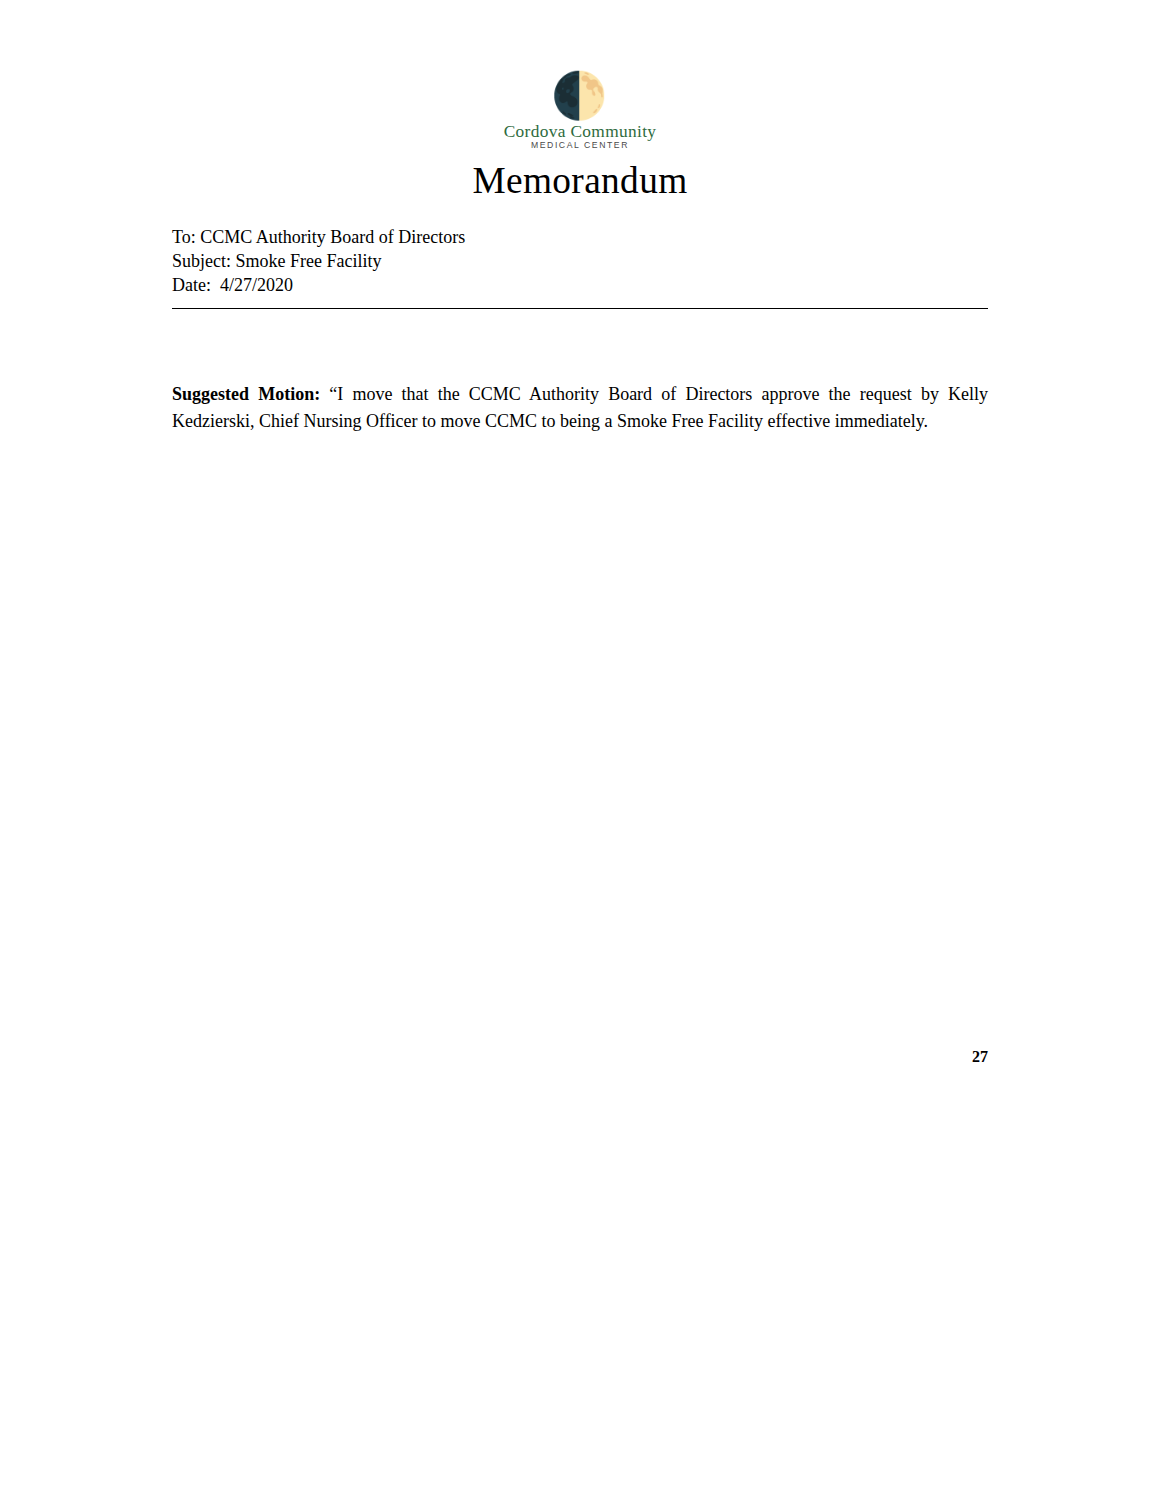🌓 Cordova Community Medical Center
Memorandum
To: CCMC Authority Board of Directors
Subject: Smoke Free Facility
Date: 4/27/2020
Suggested Motion: “I move that the CCMC Authority Board of Directors approve the request by Kelly Kedzierski, Chief Nursing Officer to move CCMC to being a Smoke Free Facility effective immediately.
27